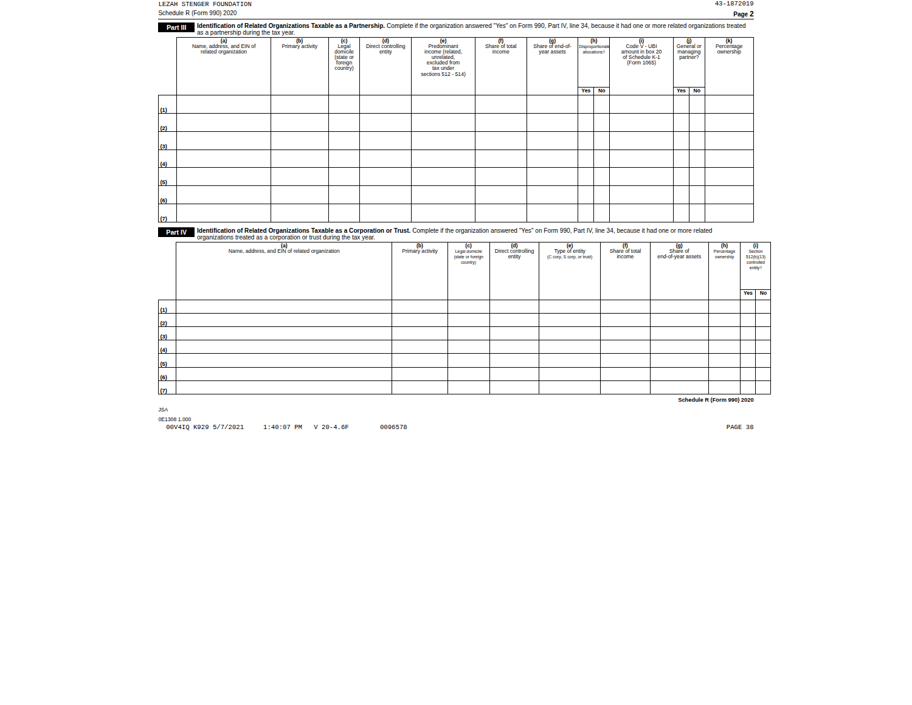LEZAH STENGER FOUNDATION 43-1872019
Schedule R (Form 990) 2020 Page 2
Part III
Identification of Related Organizations Taxable as a Partnership. Complete if the organization answered "Yes" on Form 990, Part IV, line 34, because it had one or more related organizations treated as a partnership during the tax year.
| | (a) Name, address, and EIN of related organization | (b) Primary activity | (c) Legal domicile (state or foreign country) | (d) Direct controlling entity | (e) Predominant income (related, unrelated, excluded from tax under sections 512 - 514) | (f) Share of total income | (g) Share of end-of- year assets | (h) Disproportionate allocations? | (i) Code V - UBI amount in box 20 of Schedule K-1 (Form 1065) | (j) General or managing partner? | (k) Percentage ownership |
| | Yes | No | Yes | No |
| (1) | | | | | | | | | | | | | |
| (2) | | | | | | | | | | | | | |
| (3) | | | | | | | | | | | | | |
| (4) | | | | | | | | | | | | | |
| (5) | | | | | | | | | | | | | |
| (6) | | | | | | | | | | | | | |
| (7) | | | | | | | | | | | | | |
Part IV
Identification of Related Organizations Taxable as a Corporation or Trust. Complete if the organization answered "Yes" on Form 990, Part IV, line 34, because it had one or more related organizations treated as a corporation or trust during the tax year.
| | (a) Name, address, and EIN of related organization | (b) Primary activity | (c) Legal domicile (state or foreign country) | (d) Direct controlling entity | (e) Type of entity (C corp, S corp, or trust) | (f) Share of total income | (g) Share of end-of-year assets | (h) Percentage ownership | (i) Section 512(b)(13) controlled entity? |
| | Yes | No |
| (1) | | | | | | | | | | |
| (2) | | | | | | | | | | |
| (3) | | | | | | | | | | |
| (4) | | | | | | | | | | |
| (5) | | | | | | | | | | |
| (6) | | | | | | | | | | |
| (7) | | | | | | | | | | |
Schedule R (Form 990) 2020
JSA
0E1308 1.000
00V4IQ K929 5/7/2021 1:40:07 PM V 20-4.6F 0096578 PAGE 38